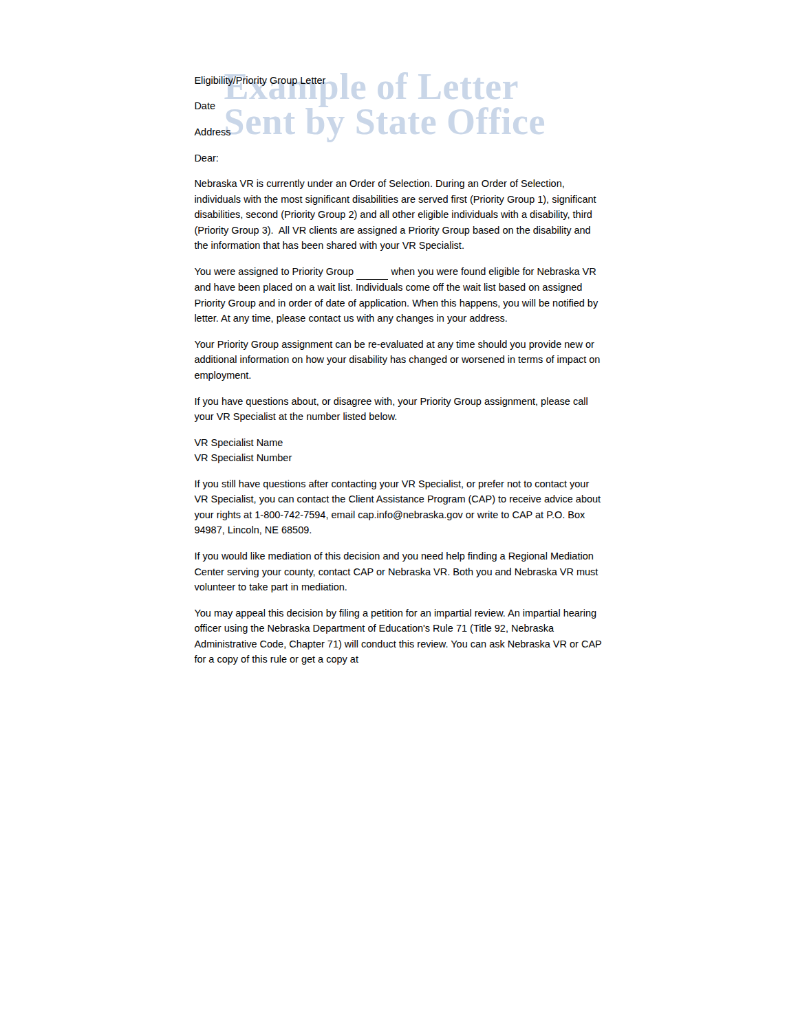Example of Letter Sent by State Office
Eligibility/Priority Group Letter
Date
Address
Dear:
Nebraska VR is currently under an Order of Selection. During an Order of Selection, individuals with the most significant disabilities are served first (Priority Group 1), significant disabilities, second (Priority Group 2) and all other eligible individuals with a disability, third (Priority Group 3). All VR clients are assigned a Priority Group based on the disability and the information that has been shared with your VR Specialist.
You were assigned to Priority Group when you were found eligible for Nebraska VR and have been placed on a wait list. Individuals come off the wait list based on assigned Priority Group and in order of date of application. When this happens, you will be notified by letter. At any time, please contact us with any changes in your address.
Your Priority Group assignment can be re-evaluated at any time should you provide new or additional information on how your disability has changed or worsened in terms of impact on employment.
If you have questions about, or disagree with, your Priority Group assignment, please call your VR Specialist at the number listed below.
VR Specialist Name
VR Specialist Number
If you still have questions after contacting your VR Specialist, or prefer not to contact your VR Specialist, you can contact the Client Assistance Program (CAP) to receive advice about your rights at 1-800-742-7594, email cap.info@nebraska.gov or write to CAP at P.O. Box 94987, Lincoln, NE 68509.
If you would like mediation of this decision and you need help finding a Regional Mediation Center serving your county, contact CAP or Nebraska VR. Both you and Nebraska VR must volunteer to take part in mediation.
You may appeal this decision by filing a petition for an impartial review. An impartial hearing officer using the Nebraska Department of Education's Rule 71 (Title 92, Nebraska Administrative Code, Chapter 71) will conduct this review. You can ask Nebraska VR or CAP for a copy of this rule or get a copy at